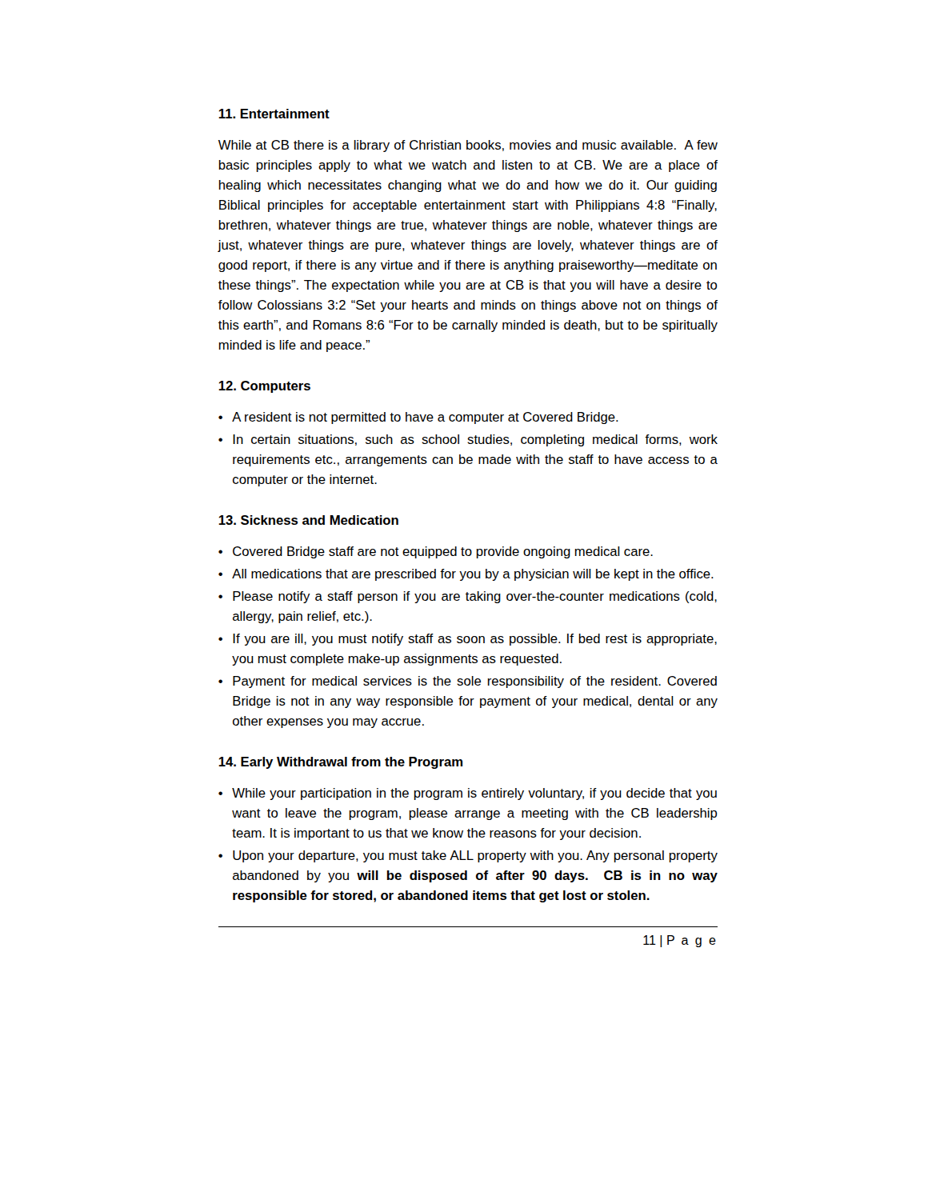11. Entertainment
While at CB there is a library of Christian books, movies and music available. A few basic principles apply to what we watch and listen to at CB. We are a place of healing which necessitates changing what we do and how we do it. Our guiding Biblical principles for acceptable entertainment start with Philippians 4:8 “Finally, brethren, whatever things are true, whatever things are noble, whatever things are just, whatever things are pure, whatever things are lovely, whatever things are of good report, if there is any virtue and if there is anything praiseworthy—meditate on these things”. The expectation while you are at CB is that you will have a desire to follow Colossians 3:2 “Set your hearts and minds on things above not on things of this earth”, and Romans 8:6 “For to be carnally minded is death, but to be spiritually minded is life and peace.”
12. Computers
A resident is not permitted to have a computer at Covered Bridge.
In certain situations, such as school studies, completing medical forms, work requirements etc., arrangements can be made with the staff to have access to a computer or the internet.
13. Sickness and Medication
Covered Bridge staff are not equipped to provide ongoing medical care.
All medications that are prescribed for you by a physician will be kept in the office.
Please notify a staff person if you are taking over-the-counter medications (cold, allergy, pain relief, etc.).
If you are ill, you must notify staff as soon as possible. If bed rest is appropriate, you must complete make-up assignments as requested.
Payment for medical services is the sole responsibility of the resident. Covered Bridge is not in any way responsible for payment of your medical, dental or any other expenses you may accrue.
14. Early Withdrawal from the Program
While your participation in the program is entirely voluntary, if you decide that you want to leave the program, please arrange a meeting with the CB leadership team. It is important to us that we know the reasons for your decision.
Upon your departure, you must take ALL property with you. Any personal property abandoned by you will be disposed of after 90 days. CB is in no way responsible for stored, or abandoned items that get lost or stolen.
11 | P a g e